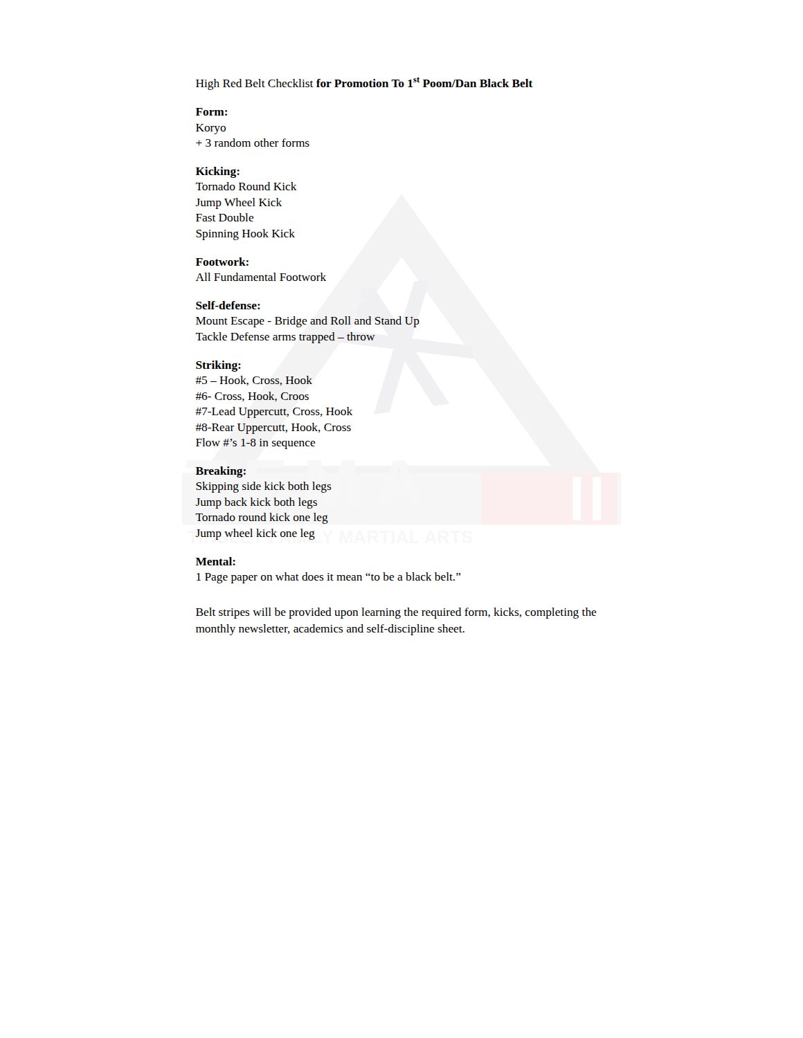TEMA
TINSLEY FAMILY MARTIAL ARTS
High Red Belt Checklist for Promotion To 1st Poom/Dan Black Belt
Form:
Koryo
+ 3 random other forms
Kicking:
Tornado Round Kick
Jump Wheel Kick
Fast Double
Spinning Hook Kick
Footwork:
All Fundamental Footwork
Self-defense:
Mount Escape - Bridge and Roll and Stand Up
Tackle Defense arms trapped – throw
Striking:
#5 – Hook, Cross, Hook
#6- Cross, Hook, Croos
#7-Lead Uppercutt, Cross, Hook
#8-Rear Uppercutt, Hook, Cross
Flow #’s 1-8 in sequence
Breaking:
Skipping side kick both legs
Jump back kick both legs
Tornado round kick one leg
Jump wheel kick one leg
Mental:
1 Page paper on what does it mean “to be a black belt.”
Belt stripes will be provided upon learning the required form, kicks, completing the monthly newsletter, academics and self-discipline sheet.